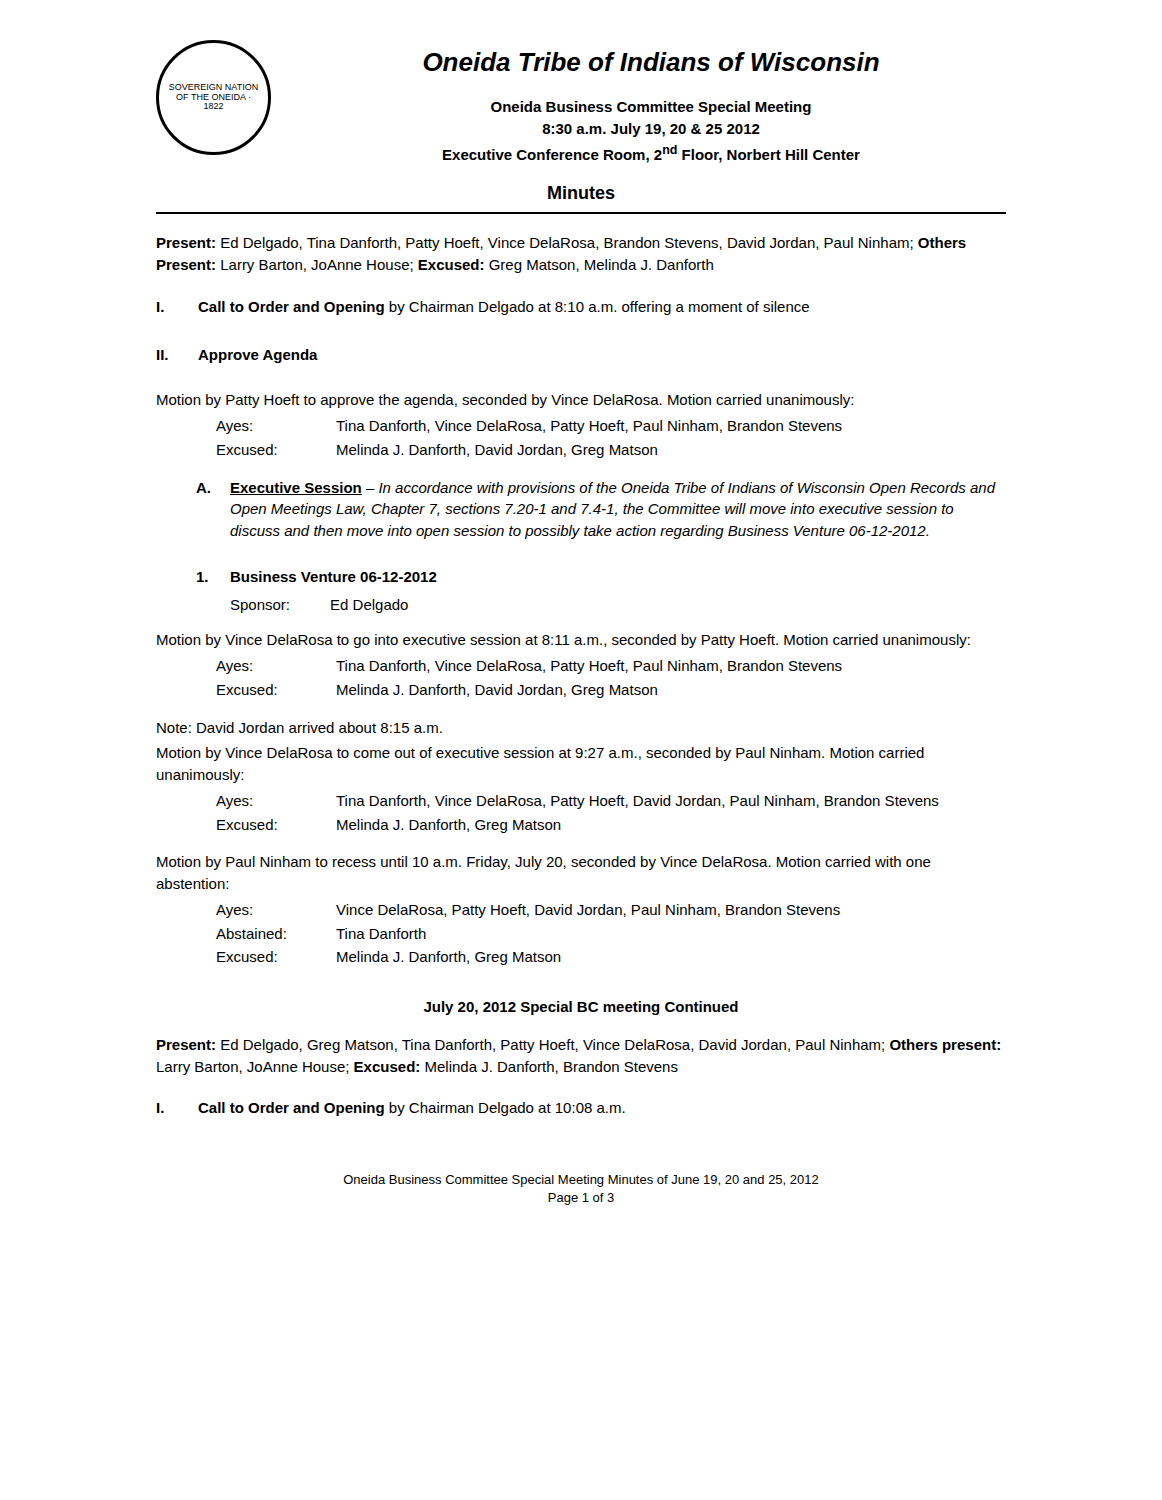SOVEREIGN NATION OF THE ONEIDA · 1822
Oneida Tribe of Indians of Wisconsin
Oneida Business Committee Special Meeting
8:30 a.m. July 19, 20 & 25 2012
Executive Conference Room, 2nd Floor, Norbert Hill Center
Minutes
Present: Ed Delgado, Tina Danforth, Patty Hoeft, Vince DelaRosa, Brandon Stevens, David Jordan, Paul Ninham; Others Present: Larry Barton, JoAnne House; Excused: Greg Matson, Melinda J. Danforth
I.
Call to Order and Opening by Chairman Delgado at 8:10 a.m. offering a moment of silence
II.
Approve Agenda
Motion by Patty Hoeft to approve the agenda, seconded by Vince DelaRosa. Motion carried unanimously:
| Ayes: | Tina Danforth, Vince DelaRosa, Patty Hoeft, Paul Ninham, Brandon Stevens |
| Excused: | Melinda J. Danforth, David Jordan, Greg Matson |
A.
Executive Session – In accordance with provisions of the Oneida Tribe of Indians of Wisconsin Open Records and Open Meetings Law, Chapter 7, sections 7.20-1 and 7.4-1, the Committee will move into executive session to discuss and then move into open session to possibly take action regarding Business Venture 06-12-2012.
1.
Business Venture 06-12-2012
Sponsor:
Ed Delgado
Motion by Vince DelaRosa to go into executive session at 8:11 a.m., seconded by Patty Hoeft. Motion carried unanimously:
| Ayes: | Tina Danforth, Vince DelaRosa, Patty Hoeft, Paul Ninham, Brandon Stevens |
| Excused: | Melinda J. Danforth, David Jordan, Greg Matson |
Note: David Jordan arrived about 8:15 a.m.
Motion by Vince DelaRosa to come out of executive session at 9:27 a.m., seconded by Paul Ninham. Motion carried unanimously:
| Ayes: | Tina Danforth, Vince DelaRosa, Patty Hoeft, David Jordan, Paul Ninham, Brandon Stevens |
| Excused: | Melinda J. Danforth, Greg Matson |
Motion by Paul Ninham to recess until 10 a.m. Friday, July 20, seconded by Vince DelaRosa. Motion carried with one abstention:
| Ayes: | Vince DelaRosa, Patty Hoeft, David Jordan, Paul Ninham, Brandon Stevens |
| Abstained: | Tina Danforth |
| Excused: | Melinda J. Danforth, Greg Matson |
July 20, 2012 Special BC meeting Continued
Present: Ed Delgado, Greg Matson, Tina Danforth, Patty Hoeft, Vince DelaRosa, David Jordan, Paul Ninham; Others present: Larry Barton, JoAnne House; Excused: Melinda J. Danforth, Brandon Stevens
I.
Call to Order and Opening by Chairman Delgado at 10:08 a.m.
Oneida Business Committee Special Meeting Minutes of June 19, 20 and 25, 2012
Page 1 of 3